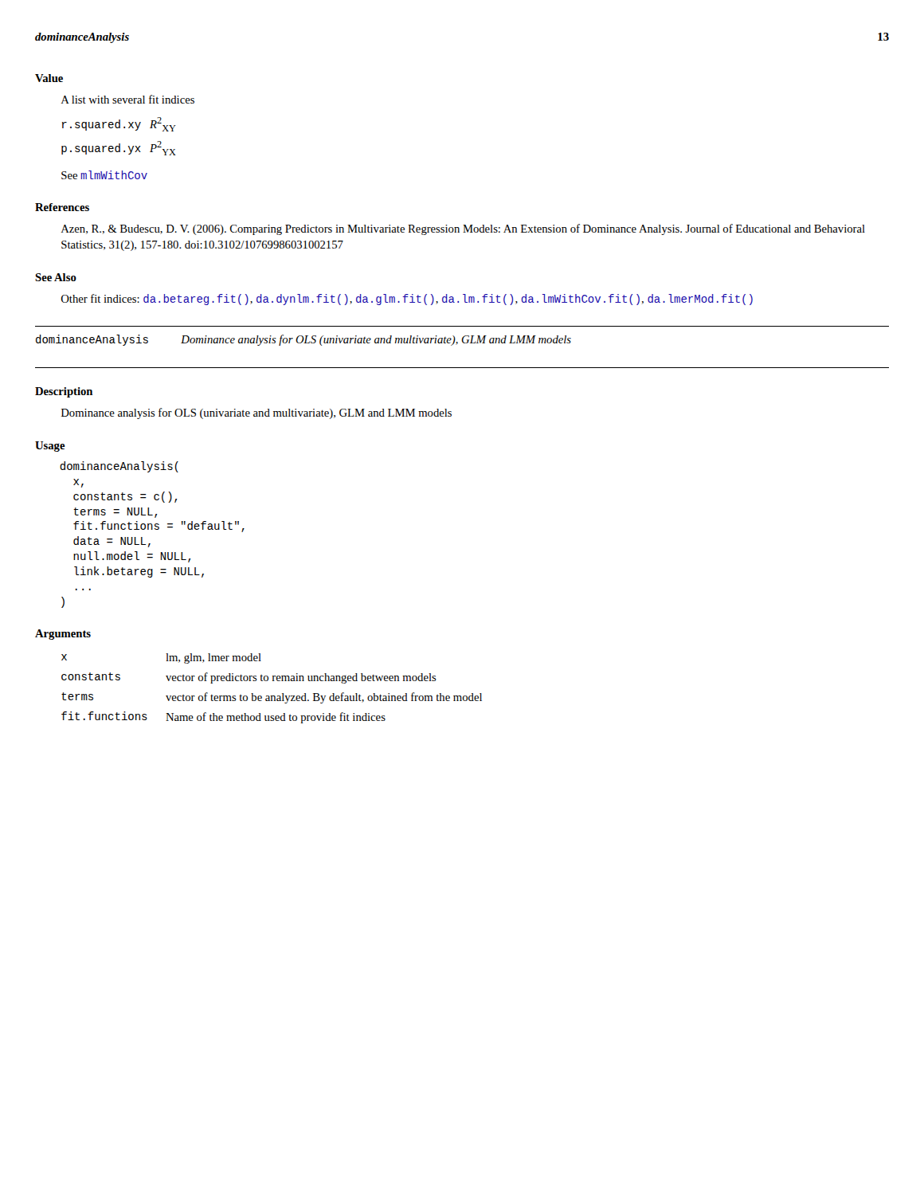dominanceAnalysis 13
Value
A list with several fit indices
r.squared.xy R2XY
p.squared.yx P2YX
See mlmWithCov
References
Azen, R., & Budescu, D. V. (2006). Comparing Predictors in Multivariate Regression Models: An Extension of Dominance Analysis. Journal of Educational and Behavioral Statistics, 31(2), 157-180. doi:10.3102/10769986031002157
See Also
Other fit indices: da.betareg.fit(), da.dynlm.fit(), da.glm.fit(), da.lm.fit(), da.lmWithCov.fit(), da.lmerMod.fit()
dominanceAnalysis Dominance analysis for OLS (univariate and multivariate), GLM and LMM models
Description
Dominance analysis for OLS (univariate and multivariate), GLM and LMM models
Usage
dominanceAnalysis(
  x,
  constants = c(),
  terms = NULL,
  fit.functions = "default",
  data = NULL,
  null.model = NULL,
  link.betareg = NULL,
  ...
)
Arguments
| x | lm, glm, lmer model |
| constants | vector of predictors to remain unchanged between models |
| terms | vector of terms to be analyzed. By default, obtained from the model |
| fit.functions | Name of the method used to provide fit indices |